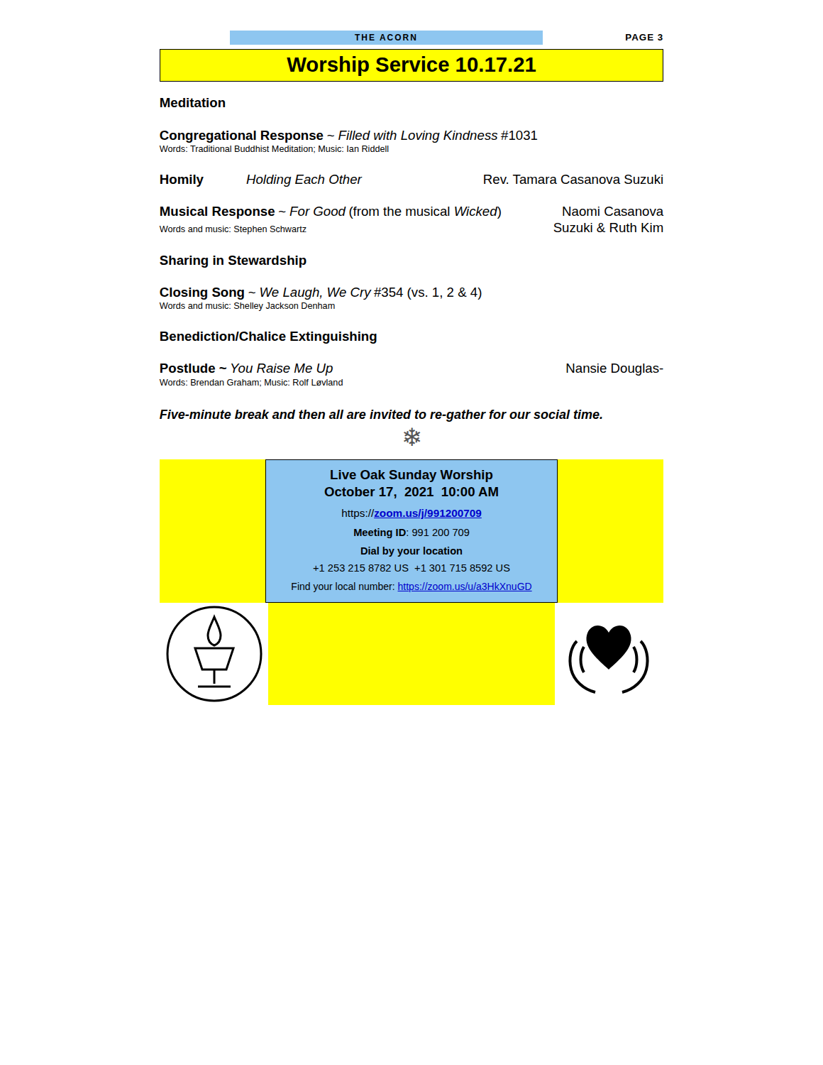THE ACORN
PAGE 3
Worship Service 10.17.21
Meditation
Congregational Response ~ Filled with Loving Kindness #1031
Words: Traditional Buddhist Meditation; Music: Ian Riddell
Homily Holding Each Other Rev. Tamara Casanova Suzuki
Musical Response ~ For Good (from the musical Wicked) Naomi Casanova
Words and music: Stephen Schwartz Suzuki & Ruth Kim
Sharing in Stewardship
Closing Song ~ We Laugh, We Cry #354 (vs. 1, 2 & 4)
Words and music: Shelley Jackson Denham
Benediction/Chalice Extinguishing
Postlude ~ You Raise Me Up Nansie Douglas-
Words: Brendan Graham; Music: Rolf Løvland
Five-minute break and then all are invited to re-gather for our social time.
❄
Live Oak Sunday Worship
October 17, 2021 10:00 AM
https://zoom.us/j/991200709
Meeting ID: 991 200 709
Dial by your location
+1 253 215 8782 US +1 301 715 8592 US
Find your local number: https://zoom.us/u/a3HkXnuGD